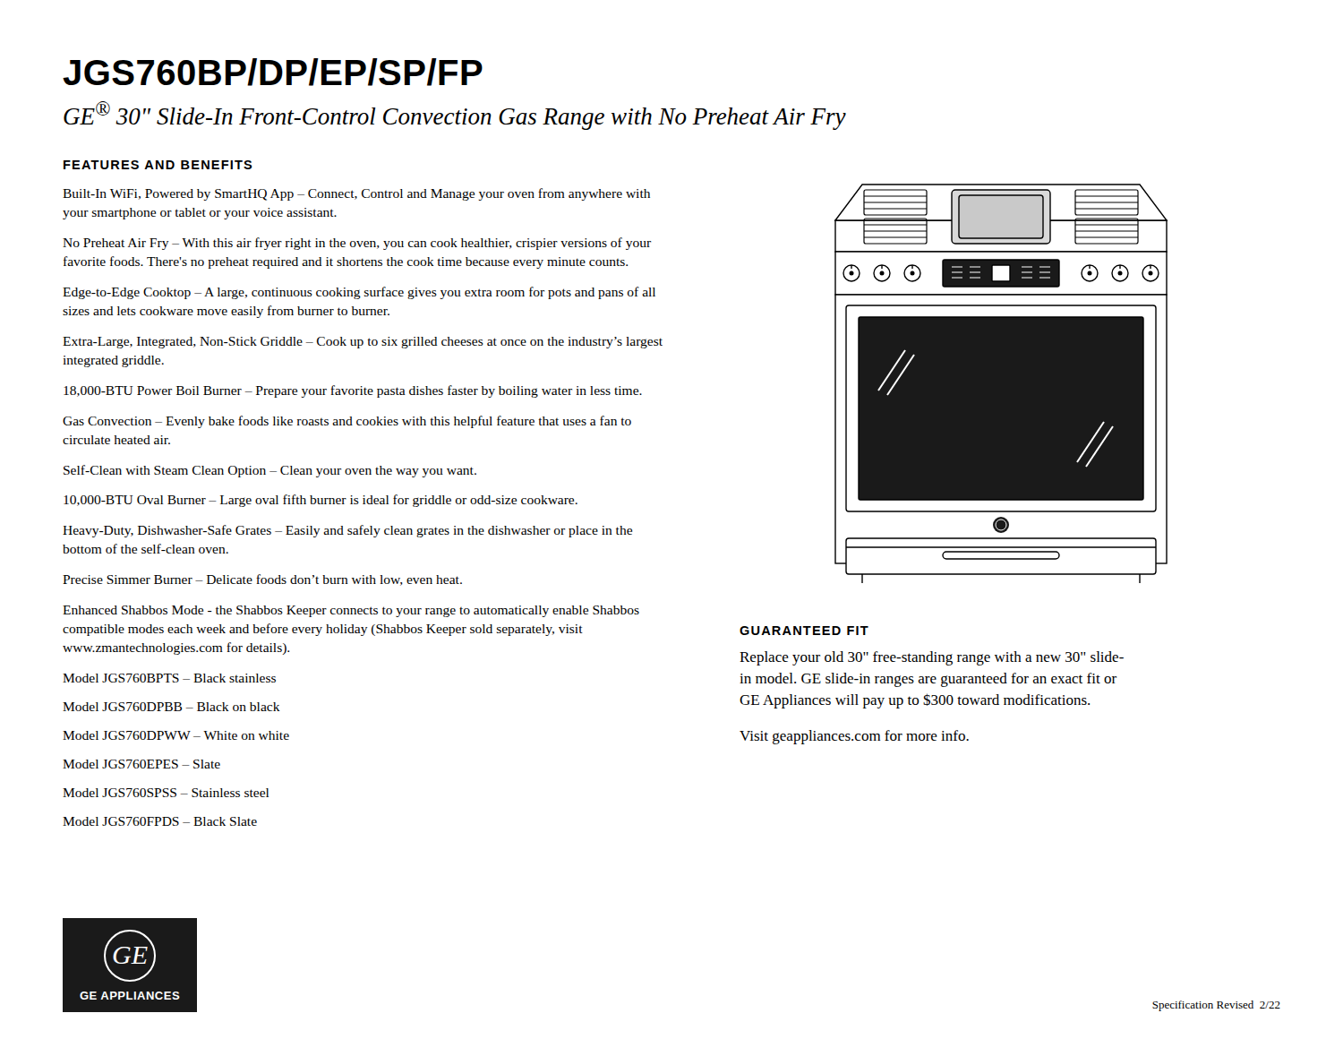JGS760BP/DP/EP/SP/FP
GE® 30" Slide-In Front-Control Convection Gas Range with No Preheat Air Fry
FEATURES AND BENEFITS
Built-In WiFi, Powered by SmartHQ App – Connect, Control and Manage your oven from anywhere with your smartphone or tablet or your voice assistant.
No Preheat Air Fry – With this air fryer right in the oven, you can cook healthier, crispier versions of your favorite foods. There's no preheat required and it shortens the cook time because every minute counts.
Edge-to-Edge Cooktop – A large, continuous cooking surface gives you extra room for pots and pans of all sizes and lets cookware move easily from burner to burner.
Extra-Large, Integrated, Non-Stick Griddle – Cook up to six grilled cheeses at once on the industry’s largest integrated griddle.
18,000-BTU Power Boil Burner – Prepare your favorite pasta dishes faster by boiling water in less time.
Gas Convection – Evenly bake foods like roasts and cookies with this helpful feature that uses a fan to circulate heated air.
Self-Clean with Steam Clean Option – Clean your oven the way you want.
10,000-BTU Oval Burner – Large oval fifth burner is ideal for griddle or odd-size cookware.
Heavy-Duty, Dishwasher-Safe Grates – Easily and safely clean grates in the dishwasher or place in the bottom of the self-clean oven.
Precise Simmer Burner – Delicate foods don’t burn with low, even heat.
Enhanced Shabbos Mode - the Shabbos Keeper connects to your range to automatically enable Shabbos compatible modes each week and before every holiday (Shabbos Keeper sold separately, visit www.zmantechnologies.com for details).
Model JGS760BPTS – Black stainless
Model JGS760DPBB – Black on black
Model JGS760DPWW – White on white
Model JGS760EPES – Slate
Model JGS760SPSS – Stainless steel
Model JGS760FPDS – Black Slate
GUARANTEED FIT
Replace your old 30" free-standing range with a new 30" slide-in model. GE slide-in ranges are guaranteed for an exact fit or GE Appliances will pay up to $300 toward modifications.
Visit geappliances.com for more info.
GE
GE APPLIANCES
Specification Revised 2/22